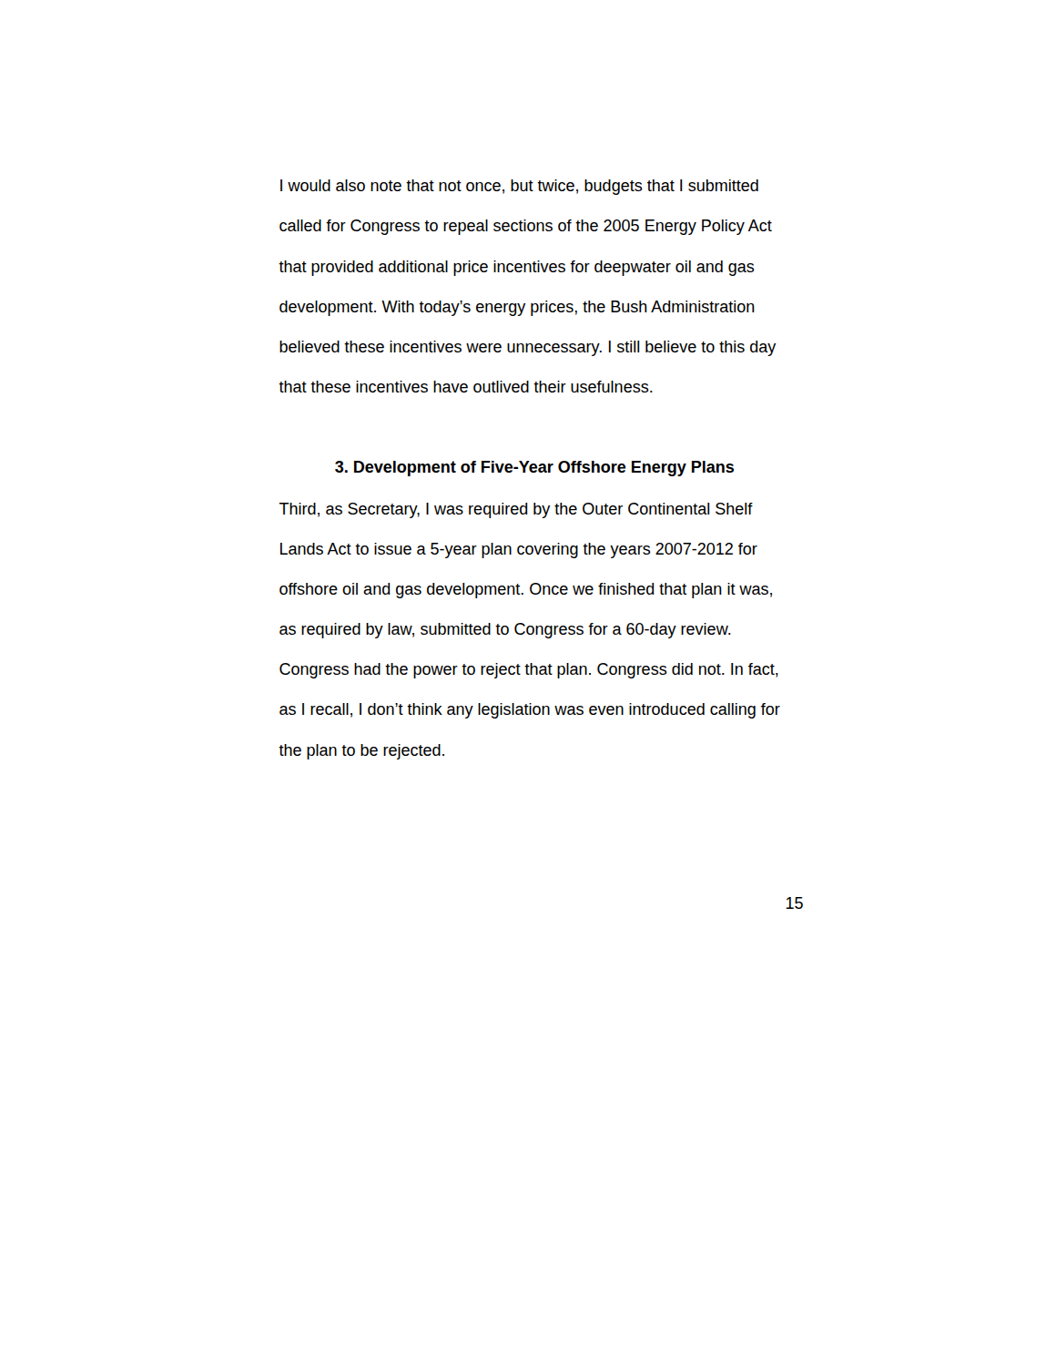I would also note that not once, but twice, budgets that I submitted called for Congress to repeal sections of the 2005 Energy Policy Act that provided additional price incentives for deepwater oil and gas development. With today’s energy prices, the Bush Administration believed these incentives were unnecessary. I still believe to this day that these incentives have outlived their usefulness.
3. Development of Five-Year Offshore Energy Plans
Third, as Secretary, I was required by the Outer Continental Shelf Lands Act to issue a 5-year plan covering the years 2007-2012 for offshore oil and gas development. Once we finished that plan it was, as required by law, submitted to Congress for a 60-day review. Congress had the power to reject that plan. Congress did not. In fact, as I recall, I don’t think any legislation was even introduced calling for the plan to be rejected.
15